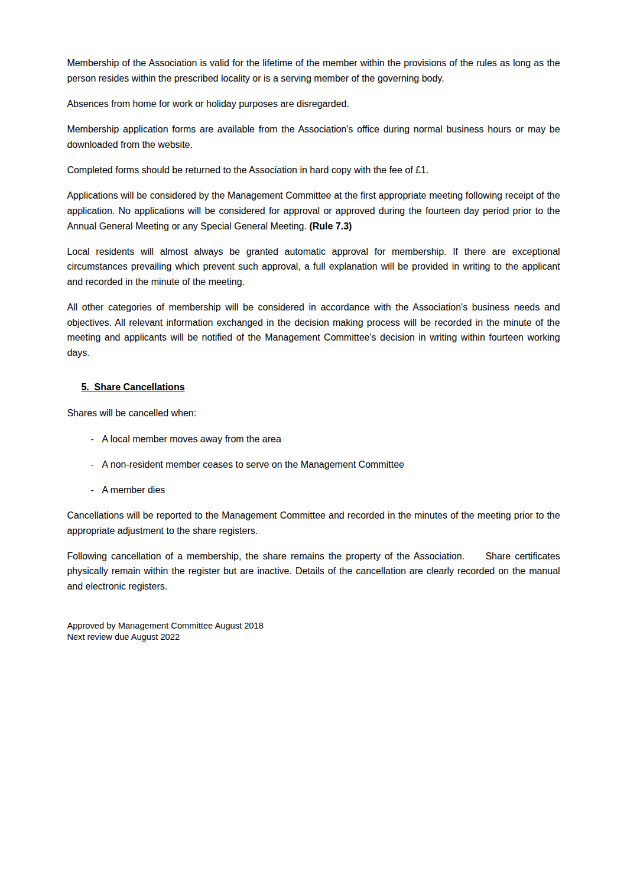Membership of the Association is valid for the lifetime of the member within the provisions of the rules as long as the person resides within the prescribed locality or is a serving member of the governing body.
Absences from home for work or holiday purposes are disregarded.
Membership application forms are available from the Association's office during normal business hours or may be downloaded from the website.
Completed forms should be returned to the Association in hard copy with the fee of £1.
Applications will be considered by the Management Committee at the first appropriate meeting following receipt of the application. No applications will be considered for approval or approved during the fourteen day period prior to the Annual General Meeting or any Special General Meeting. (Rule 7.3)
Local residents will almost always be granted automatic approval for membership. If there are exceptional circumstances prevailing which prevent such approval, a full explanation will be provided in writing to the applicant and recorded in the minute of the meeting.
All other categories of membership will be considered in accordance with the Association's business needs and objectives. All relevant information exchanged in the decision making process will be recorded in the minute of the meeting and applicants will be notified of the Management Committee's decision in writing within fourteen working days.
5. Share Cancellations
Shares will be cancelled when:
A local member moves away from the area
A non-resident member ceases to serve on the Management Committee
A member dies
Cancellations will be reported to the Management Committee and recorded in the minutes of the meeting prior to the appropriate adjustment to the share registers.
Following cancellation of a membership, the share remains the property of the Association. Share certificates physically remain within the register but are inactive. Details of the cancellation are clearly recorded on the manual and electronic registers.
Approved by Management Committee August 2018
Next review due August 2022